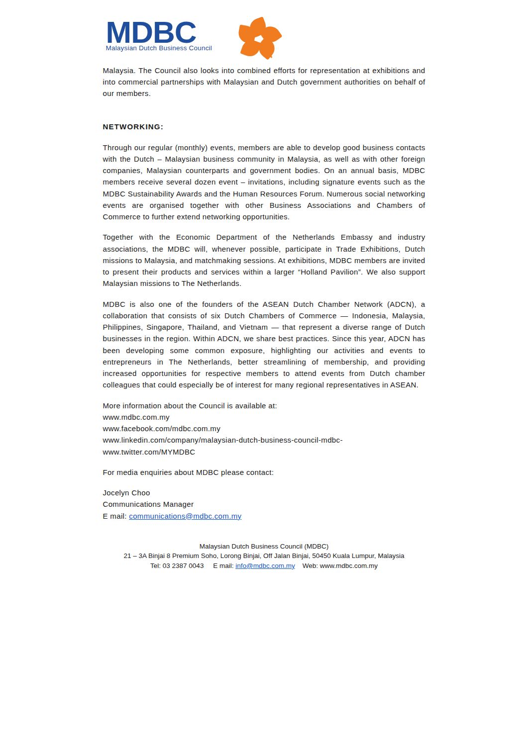MDBC Malaysian Dutch Business Council
Malaysia. The Council also looks into combined efforts for representation at exhibitions and into commercial partnerships with Malaysian and Dutch government authorities on behalf of our members.
NETWORKING:
Through our regular (monthly) events, members are able to develop good business contacts with the Dutch – Malaysian business community in Malaysia, as well as with other foreign companies, Malaysian counterparts and government bodies. On an annual basis, MDBC members receive several dozen event – invitations, including signature events such as the MDBC Sustainability Awards and the Human Resources Forum. Numerous social networking events are organised together with other Business Associations and Chambers of Commerce to further extend networking opportunities.
Together with the Economic Department of the Netherlands Embassy and industry associations, the MDBC will, whenever possible, participate in Trade Exhibitions, Dutch missions to Malaysia, and matchmaking sessions. At exhibitions, MDBC members are invited to present their products and services within a larger “Holland Pavilion”. We also support Malaysian missions to The Netherlands.
MDBC is also one of the founders of the ASEAN Dutch Chamber Network (ADCN), a collaboration that consists of six Dutch Chambers of Commerce — Indonesia, Malaysia, Philippines, Singapore, Thailand, and Vietnam — that represent a diverse range of Dutch businesses in the region. Within ADCN, we share best practices. Since this year, ADCN has been developing some common exposure, highlighting our activities and events to entrepreneurs in The Netherlands, better streamlining of membership, and providing increased opportunities for respective members to attend events from Dutch chamber colleagues that could especially be of interest for many regional representatives in ASEAN.
More information about the Council is available at:
www.mdbc.com.my
www.facebook.com/mdbc.com.my
www.linkedin.com/company/malaysian-dutch-business-council-mdbc-
www.twitter.com/MYMDBC
For media enquiries about MDBC please contact:
Jocelyn Choo
Communications Manager
E mail: communications@mdbc.com.my
Malaysian Dutch Business Council (MDBC)
21 – 3A Binjai 8 Premium Soho, Lorong Binjai, Off Jalan Binjai, 50450 Kuala Lumpur, Malaysia
Tel: 03 2387 0043 E mail: info@mdbc.com.my Web: www.mdbc.com.my